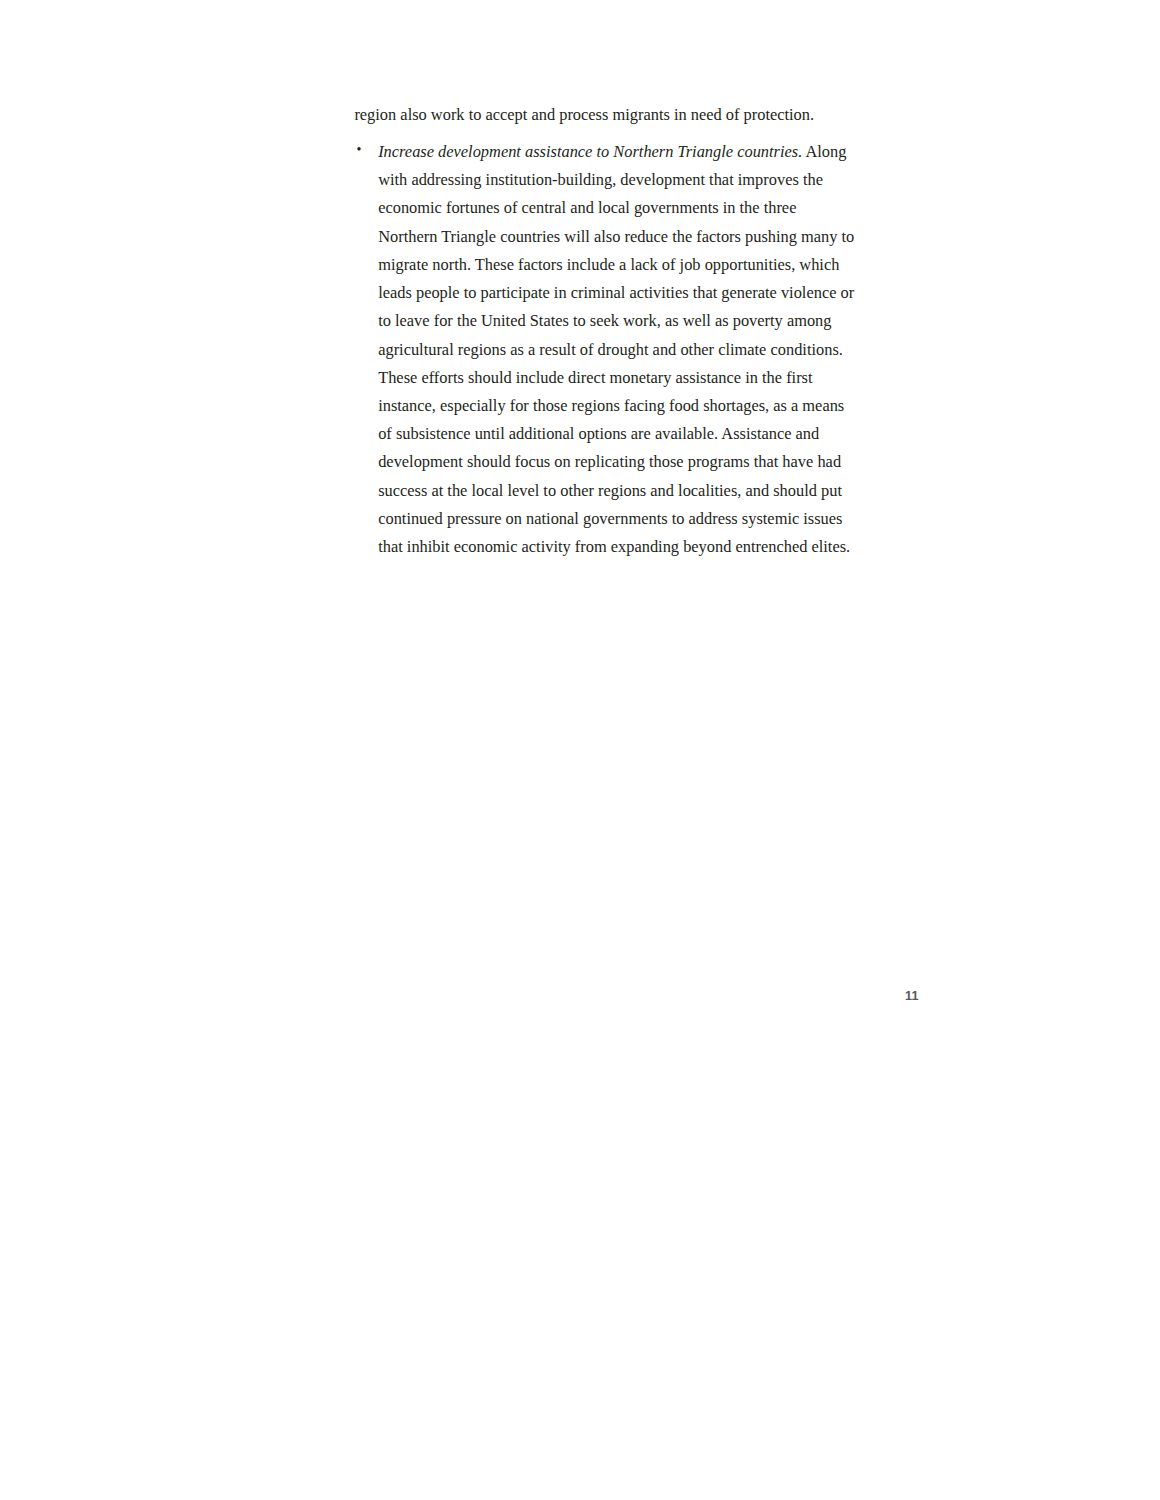region also work to accept and process migrants in need of protection.
Increase development assistance to Northern Triangle countries. Along with addressing institution-building, development that improves the economic fortunes of central and local governments in the three Northern Triangle countries will also reduce the factors pushing many to migrate north. These factors include a lack of job opportunities, which leads people to participate in criminal activities that generate violence or to leave for the United States to seek work, as well as poverty among agricultural regions as a result of drought and other climate conditions. These efforts should include direct monetary assistance in the first instance, especially for those regions facing food shortages, as a means of subsistence until additional options are available. Assistance and development should focus on replicating those programs that have had success at the local level to other regions and localities, and should put continued pressure on national governments to address systemic issues that inhibit economic activity from expanding beyond entrenched elites.
11